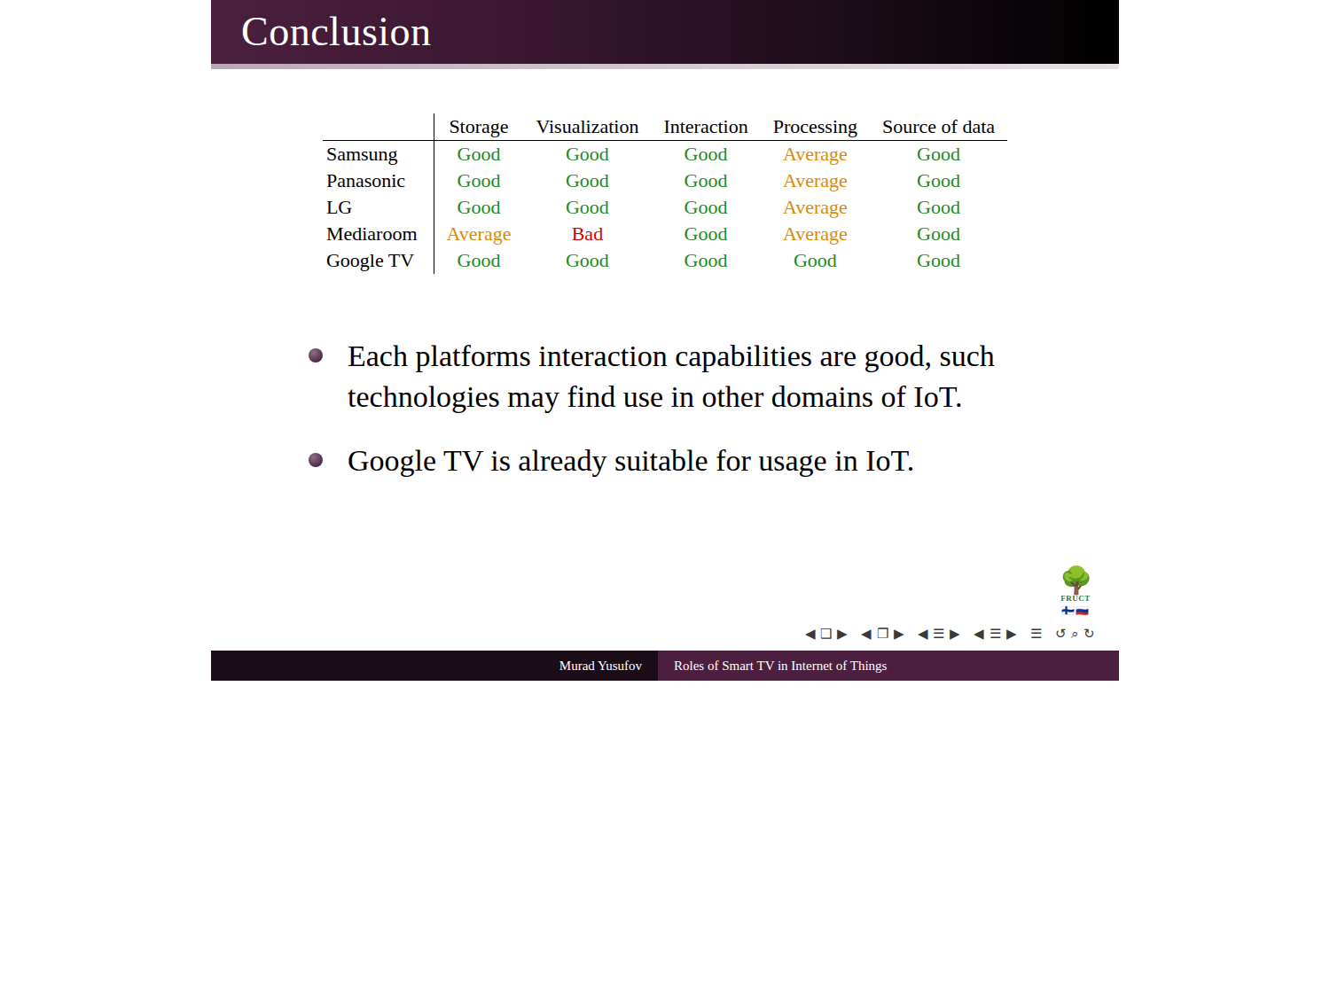Conclusion
| | Storage | Visualization | Interaction | Processing | Source of data |
| --- | --- | --- | --- | --- | --- |
| Samsung | Good | Good | Good | Average | Good |
| Panasonic | Good | Good | Good | Average | Good |
| LG | Good | Good | Good | Average | Good |
| Mediaroom | Average | Bad | Good | Average | Good |
| Google TV | Good | Good | Good | Good | Good |
Each platforms interaction capabilities are good, such technologies may find use in other domains of IoT.
Google TV is already suitable for usage in IoT.
🌳
FRUCT
🇫🇮🇷🇺
◀ ❑ ▶ ◀ ❐ ▶ ◀ ☰ ▶ ◀ ☰ ▶ ☰ ↺ ⌕ ↻
Murad Yusufov
Roles of Smart TV in Internet of Things